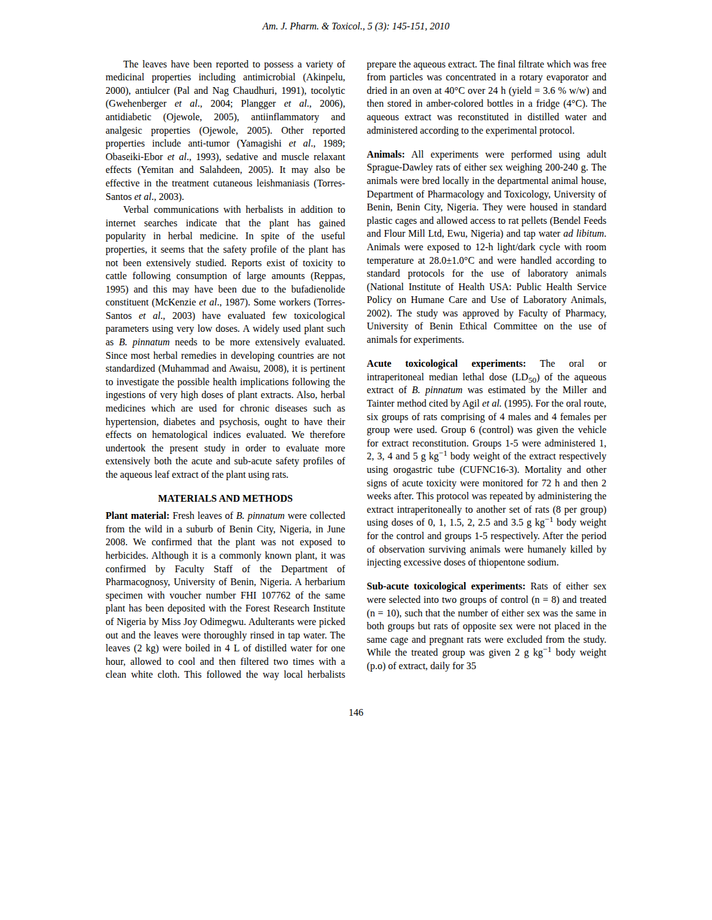Am. J. Pharm. & Toxicol., 5 (3): 145-151, 2010
The leaves have been reported to possess a variety of medicinal properties including antimicrobial (Akinpelu, 2000), antiulcer (Pal and Nag Chaudhuri, 1991), tocolytic (Gwehenberger et al., 2004; Plangger et al., 2006), antidiabetic (Ojewole, 2005), antiinflammatory and analgesic properties (Ojewole, 2005). Other reported properties include anti-tumor (Yamagishi et al., 1989; Obaseiki-Ebor et al., 1993), sedative and muscle relaxant effects (Yemitan and Salahdeen, 2005). It may also be effective in the treatment cutaneous leishmaniasis (Torres-Santos et al., 2003).
Verbal communications with herbalists in addition to internet searches indicate that the plant has gained popularity in herbal medicine. In spite of the useful properties, it seems that the safety profile of the plant has not been extensively studied. Reports exist of toxicity to cattle following consumption of large amounts (Reppas, 1995) and this may have been due to the bufadienolide constituent (McKenzie et al., 1987). Some workers (Torres-Santos et al., 2003) have evaluated few toxicological parameters using very low doses. A widely used plant such as B. pinnatum needs to be more extensively evaluated. Since most herbal remedies in developing countries are not standardized (Muhammad and Awaisu, 2008), it is pertinent to investigate the possible health implications following the ingestions of very high doses of plant extracts. Also, herbal medicines which are used for chronic diseases such as hypertension, diabetes and psychosis, ought to have their effects on hematological indices evaluated. We therefore undertook the present study in order to evaluate more extensively both the acute and sub-acute safety profiles of the aqueous leaf extract of the plant using rats.
Materials and Methods
Plant material: Fresh leaves of B. pinnatum were collected from the wild in a suburb of Benin City, Nigeria, in June 2008. We confirmed that the plant was not exposed to herbicides. Although it is a commonly known plant, it was confirmed by Faculty Staff of the Department of Pharmacognosy, University of Benin, Nigeria. A herbarium specimen with voucher number FHI 107762 of the same plant has been deposited with the Forest Research Institute of Nigeria by Miss Joy Odimegwu. Adulterants were picked out and the leaves were thoroughly rinsed in tap water. The leaves (2 kg) were boiled in 4 L of distilled water for one hour, allowed to cool and then filtered two times with a clean white cloth. This followed the way local herbalists prepare the aqueous extract. The final filtrate which was free from particles was concentrated in a rotary evaporator and dried in an oven at 40°C over 24 h (yield = 3.6 % w/w) and then stored in amber-colored bottles in a fridge (4°C). The aqueous extract was reconstituted in distilled water and administered according to the experimental protocol.
Animals: All experiments were performed using adult Sprague-Dawley rats of either sex weighing 200-240 g. The animals were bred locally in the departmental animal house, Department of Pharmacology and Toxicology, University of Benin, Benin City, Nigeria. They were housed in standard plastic cages and allowed access to rat pellets (Bendel Feeds and Flour Mill Ltd, Ewu, Nigeria) and tap water ad libitum. Animals were exposed to 12-h light/dark cycle with room temperature at 28.0±1.0°C and were handled according to standard protocols for the use of laboratory animals (National Institute of Health USA: Public Health Service Policy on Humane Care and Use of Laboratory Animals, 2002). The study was approved by Faculty of Pharmacy, University of Benin Ethical Committee on the use of animals for experiments.
Acute toxicological experiments: The oral or intraperitoneal median lethal dose (LD50) of the aqueous extract of B. pinnatum was estimated by the Miller and Tainter method cited by Agil et al. (1995). For the oral route, six groups of rats comprising of 4 males and 4 females per group were used. Group 6 (control) was given the vehicle for extract reconstitution. Groups 1-5 were administered 1, 2, 3, 4 and 5 g kg−1 body weight of the extract respectively using orogastric tube (CUFNC16-3). Mortality and other signs of acute toxicity were monitored for 72 h and then 2 weeks after. This protocol was repeated by administering the extract intraperitoneally to another set of rats (8 per group) using doses of 0, 1, 1.5, 2, 2.5 and 3.5 g kg−1 body weight for the control and groups 1-5 respectively. After the period of observation surviving animals were humanely killed by injecting excessive doses of thiopentone sodium.
Sub-acute toxicological experiments: Rats of either sex were selected into two groups of control (n = 8) and treated (n = 10), such that the number of either sex was the same in both groups but rats of opposite sex were not placed in the same cage and pregnant rats were excluded from the study. While the treated group was given 2 g kg−1 body weight (p.o) of extract, daily for 35
146